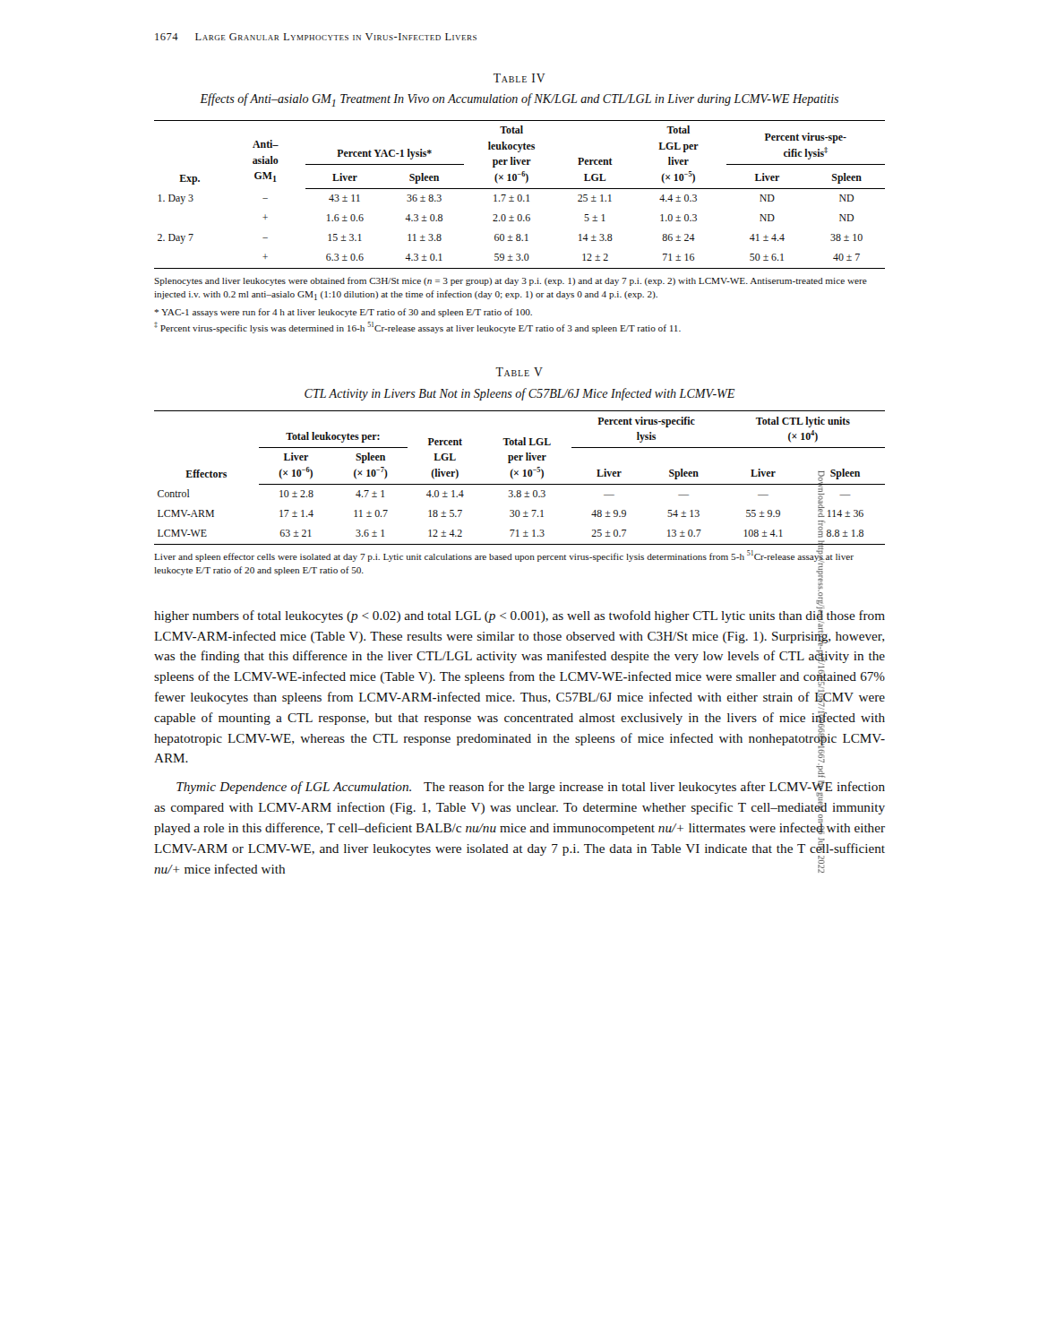1674 Large Granular Lymphocytes in Virus-Infected Livers
Table IV
Effects of Anti–asialo GM1 Treatment In Vivo on Accumulation of NK/LGL and CTL/LGL in Liver during LCMV-WE Hepatitis
| Exp. | Anti– asialo GM 1 | Percent YAC-1 lysis* | Total leukocytes per liver (× 10 −6 ) | Percent LGL | Total LGL per liver (× 10 −5 ) | Percent virus-spe- cific lysis ‡ |
| --- | --- | --- | --- | --- | --- | --- |
| Liver | Spleen | Liver | Spleen |
| 1. Day 3 | − | 43 ± 11 | 36 ± 8.3 | 1.7 ± 0.1 | 25 ± 1.1 | 4.4 ± 0.3 | ND | ND |
| | + | 1.6 ± 0.6 | 4.3 ± 0.8 | 2.0 ± 0.6 | 5 ± 1 | 1.0 ± 0.3 | ND | ND |
| 2. Day 7 | − | 15 ± 3.1 | 11 ± 3.8 | 60 ± 8.1 | 14 ± 3.8 | 86 ± 24 | 41 ± 4.4 | 38 ± 10 |
| | + | 6.3 ± 0.6 | 4.3 ± 0.1 | 59 ± 3.0 | 12 ± 2 | 71 ± 16 | 50 ± 6.1 | 40 ± 7 |
Splenocytes and liver leukocytes were obtained from C3H/St mice (n = 3 per group) at day 3 p.i. (exp. 1) and at day 7 p.i. (exp. 2) with LCMV-WE. Antiserum-treated mice were injected i.v. with 0.2 ml anti–asialo GM1 (1:10 dilution) at the time of infection (day 0; exp. 1) or at days 0 and 4 p.i. (exp. 2).
* YAC-1 assays were run for 4 h at liver leukocyte E/T ratio of 30 and spleen E/T ratio of 100.
‡ Percent virus-specific lysis was determined in 16-h 51Cr-release assays at liver leukocyte E/T ratio of 3 and spleen E/T ratio of 11.
Table V
CTL Activity in Livers But Not in Spleens of C57BL/6J Mice Infected with LCMV-WE
| Effectors | Total leukocytes per: | Percent LGL (liver) | Total LGL per liver (× 10 −5 ) | Percent virus-specific lysis | Total CTL lytic units (× 10 4 ) |
| --- | --- | --- | --- | --- | --- |
| Liver (× 10 −6 ) | Spleen (× 10 −7 ) | Liver | Spleen | Liver | Spleen |
| Control | 10 ± 2.8 | 4.7 ± 1 | 4.0 ± 1.4 | 3.8 ± 0.3 | — | — | — | — |
| LCMV-ARM | 17 ± 1.4 | 11 ± 0.7 | 18 ± 5.7 | 30 ± 7.1 | 48 ± 9.9 | 54 ± 13 | 55 ± 9.9 | 114 ± 36 |
| LCMV-WE | 63 ± 21 | 3.6 ± 1 | 12 ± 4.2 | 71 ± 1.3 | 25 ± 0.7 | 13 ± 0.7 | 108 ± 4.1 | 8.8 ± 1.8 |
Liver and spleen effector cells were isolated at day 7 p.i. Lytic unit calculations are based upon percent virus-specific lysis determinations from 5-h 51Cr-release assays at liver leukocyte E/T ratio of 20 and spleen E/T ratio of 50.
higher numbers of total leukocytes (p < 0.02) and total LGL (p < 0.001), as well as twofold higher CTL lytic units than did those from LCMV-ARM-infected mice (Table V). These results were similar to those observed with C3H/St mice (Fig. 1). Surprising, however, was the finding that this difference in the liver CTL/LGL activity was manifested despite the very low levels of CTL activity in the spleens of the LCMV-WE-infected mice (Table V). The spleens from the LCMV-WE-infected mice were smaller and contained 67% fewer leukocytes than spleens from LCMV-ARM-infected mice. Thus, C57BL/6J mice infected with either strain of LCMV were capable of mounting a CTL response, but that response was concentrated almost exclusively in the livers of mice infected with hepatotropic LCMV-WE, whereas the CTL response predominated in the spleens of mice infected with nonhepatotropic LCMV-ARM.
Thymic Dependence of LGL Accumulation. The reason for the large increase in total liver leukocytes after LCMV-WE infection as compared with LCMV-ARM infection (Fig. 1, Table V) was unclear. To determine whether specific T cell–mediated immunity played a role in this difference, T cell–deficient BALB/c nu/nu mice and immunocompetent nu/+ littermates were infected with either LCMV-ARM or LCMV-WE, and liver leukocytes were isolated at day 7 p.i. The data in Table VI indicate that the T cell-sufficient nu/+ mice infected with
Downloaded from http://rupress.org/jem/article-pdf/164/5/1667/1096689/1667.pdf by guest on 06 July 2022